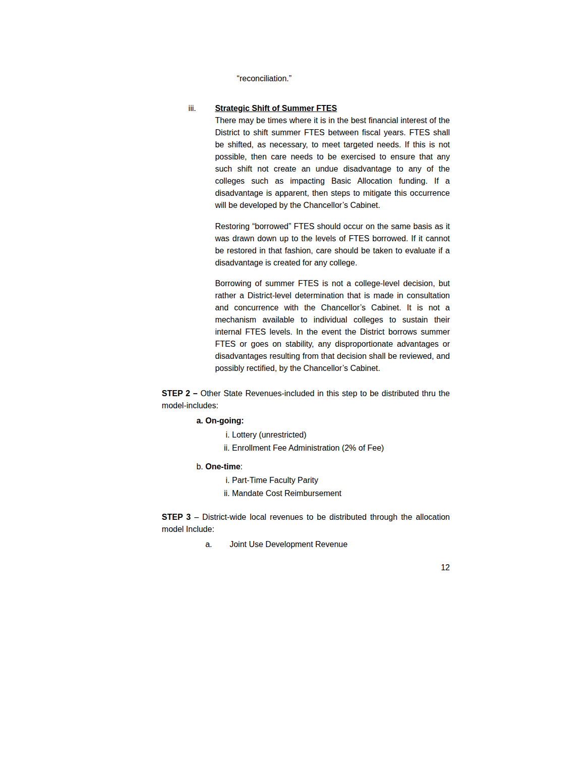“reconciliation.”
iii. Strategic Shift of Summer FTES
There may be times where it is in the best financial interest of the District to shift summer FTES between fiscal years. FTES shall be shifted, as necessary, to meet targeted needs. If this is not possible, then care needs to be exercised to ensure that any such shift not create an undue disadvantage to any of the colleges such as impacting Basic Allocation funding. If a disadvantage is apparent, then steps to mitigate this occurrence will be developed by the Chancellor’s Cabinet.
Restoring “borrowed” FTES should occur on the same basis as it was drawn down up to the levels of FTES borrowed. If it cannot be restored in that fashion, care should be taken to evaluate if a disadvantage is created for any college.
Borrowing of summer FTES is not a college-level decision, but rather a District-level determination that is made in consultation and concurrence with the Chancellor’s Cabinet. It is not a mechanism available to individual colleges to sustain their internal FTES levels. In the event the District borrows summer FTES or goes on stability, any disproportionate advantages or disadvantages resulting from that decision shall be reviewed, and possibly rectified, by the Chancellor’s Cabinet.
STEP 2 – Other State Revenues-included in this step to be distributed thru the model-includes:
On-going:
Lottery (unrestricted)
Enrollment Fee Administration (2% of Fee)
One-time:
Part-Time Faculty Parity
Mandate Cost Reimbursement
STEP 3 – District-wide local revenues to be distributed through the allocation model Include:
a. Joint Use Development Revenue
12